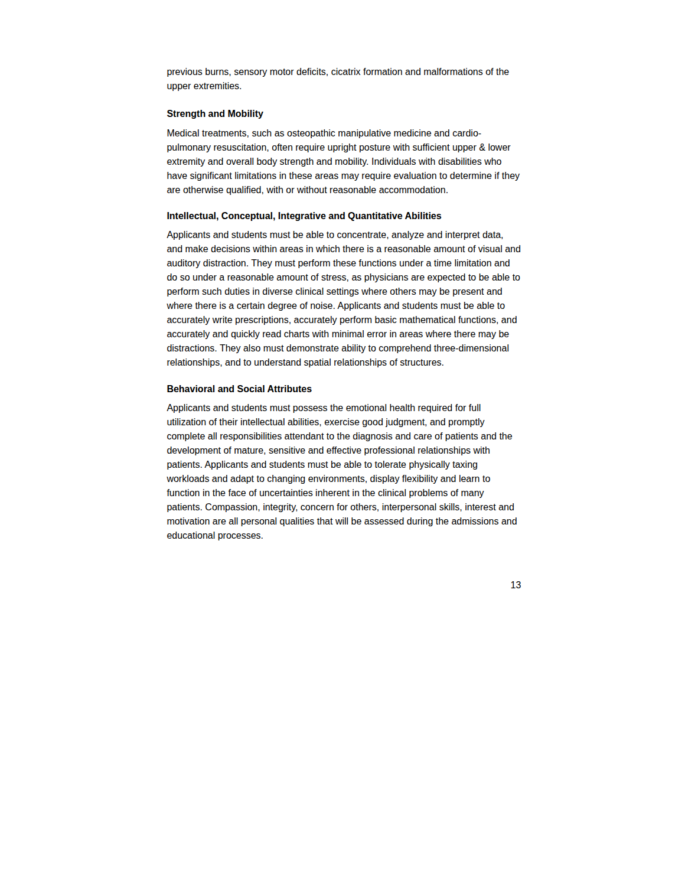previous burns, sensory motor deficits, cicatrix formation and malformations of the upper extremities.
Strength and Mobility
Medical treatments, such as osteopathic manipulative medicine and cardio-pulmonary resuscitation, often require upright posture with sufficient upper & lower extremity and overall body strength and mobility. Individuals with disabilities who have significant limitations in these areas may require evaluation to determine if they are otherwise qualified, with or without reasonable accommodation.
Intellectual, Conceptual, Integrative and Quantitative Abilities
Applicants and students must be able to concentrate, analyze and interpret data, and make decisions within areas in which there is a reasonable amount of visual and auditory distraction. They must perform these functions under a time limitation and do so under a reasonable amount of stress, as physicians are expected to be able to perform such duties in diverse clinical settings where others may be present and where there is a certain degree of noise. Applicants and students must be able to accurately write prescriptions, accurately perform basic mathematical functions, and accurately and quickly read charts with minimal error in areas where there may be distractions. They also must demonstrate ability to comprehend three-dimensional relationships, and to understand spatial relationships of structures.
Behavioral and Social Attributes
Applicants and students must possess the emotional health required for full utilization of their intellectual abilities, exercise good judgment, and promptly complete all responsibilities attendant to the diagnosis and care of patients and the development of mature, sensitive and effective professional relationships with patients. Applicants and students must be able to tolerate physically taxing workloads and adapt to changing environments, display flexibility and learn to function in the face of uncertainties inherent in the clinical problems of many patients. Compassion, integrity, concern for others, interpersonal skills, interest and motivation are all personal qualities that will be assessed during the admissions and educational processes.
13